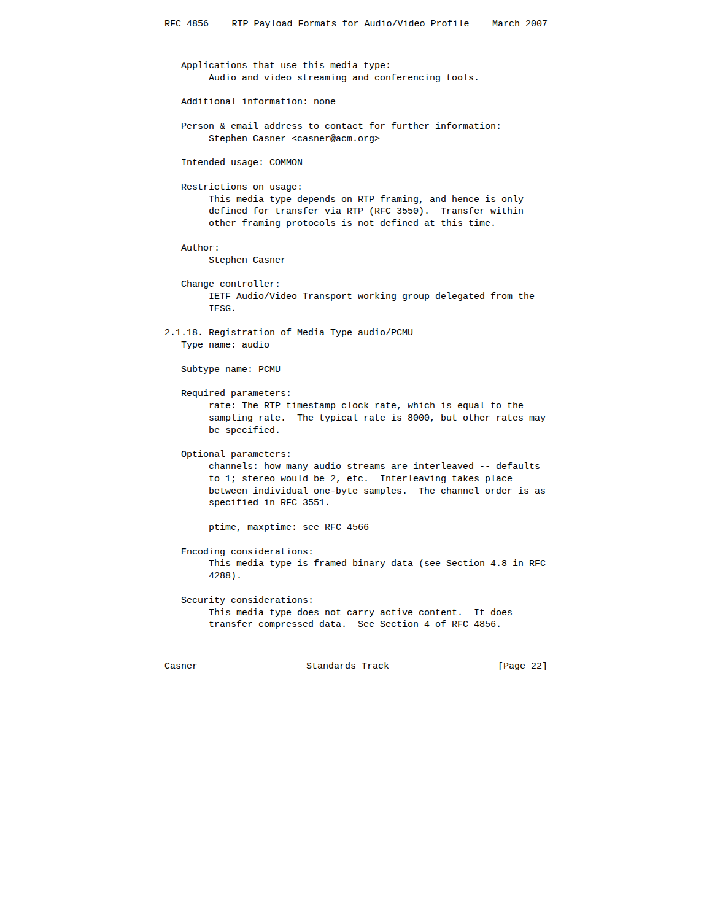RFC 4856 RTP Payload Formats for Audio/Video Profile March 2007
Applications that use this media type:
     Audio and video streaming and conferencing tools.

Additional information: none

Person & email address to contact for further information:
     Stephen Casner <casner@acm.org>

Intended usage: COMMON

Restrictions on usage:
     This media type depends on RTP framing, and hence is only
     defined for transfer via RTP (RFC 3550).  Transfer within
     other framing protocols is not defined at this time.

Author:
     Stephen Casner

Change controller:
     IETF Audio/Video Transport working group delegated from the
     IESG.
2.1.18. Registration of Media Type audio/PCMU
Type name: audio

Subtype name: PCMU

Required parameters:
     rate: The RTP timestamp clock rate, which is equal to the
     sampling rate.  The typical rate is 8000, but other rates may
     be specified.

Optional parameters:
     channels: how many audio streams are interleaved -- defaults
     to 1; stereo would be 2, etc.  Interleaving takes place
     between individual one-byte samples.  The channel order is as
     specified in RFC 3551.

     ptime, maxptime: see RFC 4566

Encoding considerations:
     This media type is framed binary data (see Section 4.8 in RFC
     4288).

Security considerations:
     This media type does not carry active content.  It does
     transfer compressed data.  See Section 4 of RFC 4856.
Casner Standards Track[Page 22]